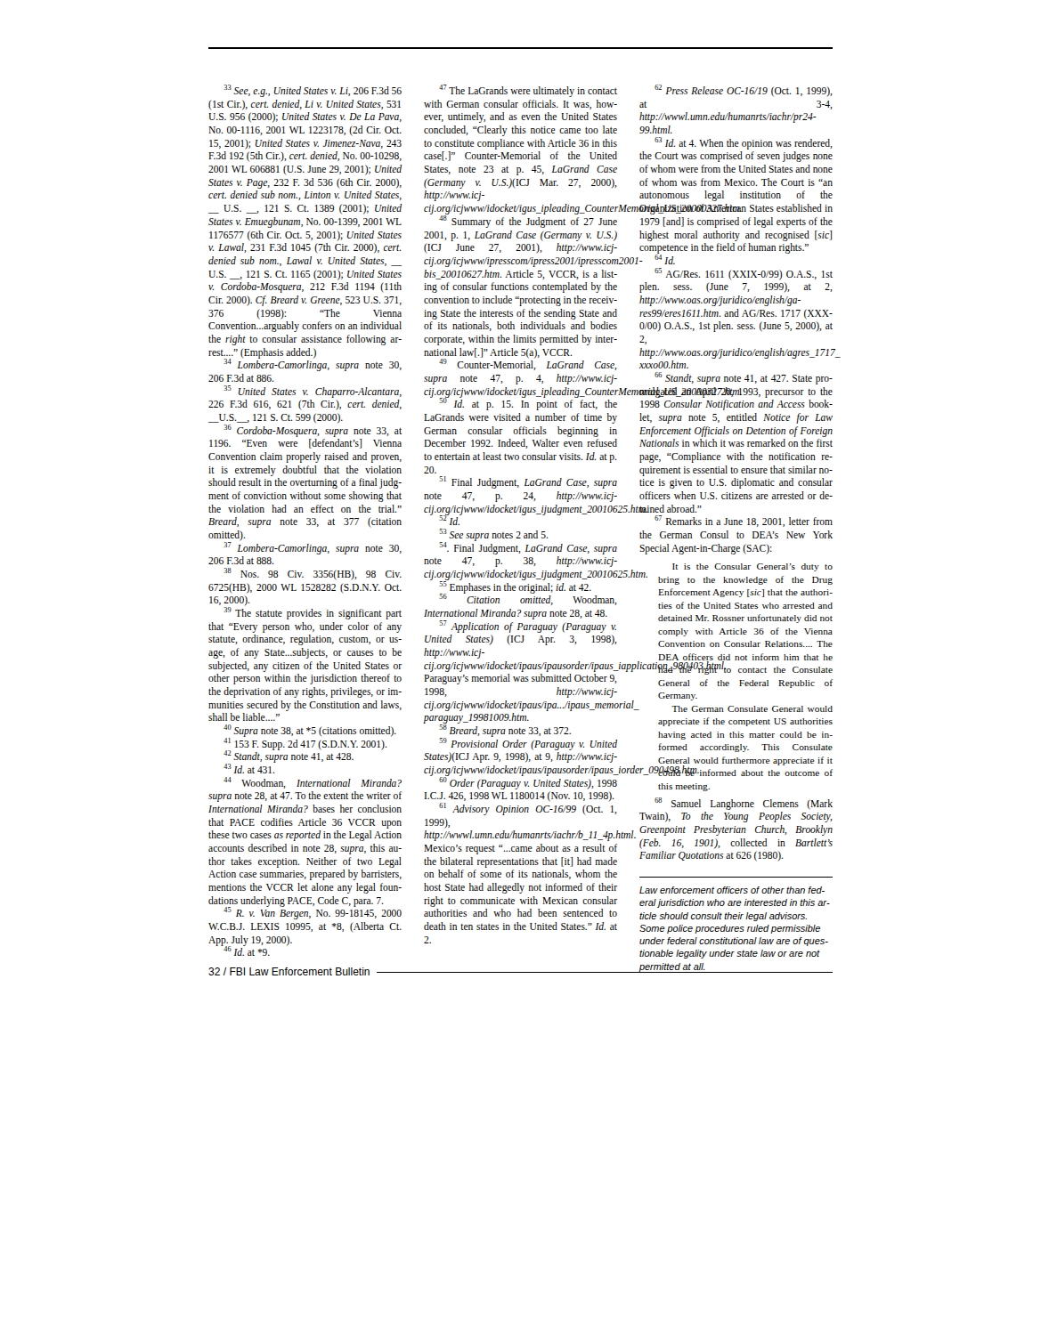33 See, e.g., United States v. Li, 206 F.3d 56 (1st Cir.), cert. denied, Li v. United States, 531 U.S. 956 (2000); United States v. De La Pava, No. 00-1116, 2001 WL 1223178, (2d Cir. Oct. 15, 2001); United States v. Jimenez-Nava, 243 F.3d 192 (5th Cir.), cert. denied, No. 00-10298, 2001 WL 606881 (U.S. June 29, 2001); United States v. Page, 232 F. 3d 536 (6th Cir. 2000), cert. denied sub nom., Linton v. United States, __ U.S. __, 121 S. Ct. 1389 (2001); United States v. Emuegbunam, No. 00-1399, 2001 WL 1176577 (6th Cir. Oct. 5, 2001); United States v. Lawal, 231 F.3d 1045 (7th Cir. 2000), cert. denied sub nom., Lawal v. United States, __ U.S. __, 121 S. Ct. 1165 (2001); United States v. Cordoba-Mosquera, 212 F.3d 1194 (11th Cir. 2000). Cf. Breard v. Greene, 523 U.S. 371, 376 (1998): “The Vienna Convention...arguably confers on an individual the right to consular assistance following arrest....” (Emphasis added.)
34 Lombera-Camorlinga, supra note 30, 206 F.3d at 886.
35 United States v. Chaparro-Alcantara, 226 F.3d 616, 621 (7th Cir.), cert. denied, __U.S.__, 121 S. Ct. 599 (2000).
36 Cordoba-Mosquera, supra note 33, at 1196. “Even were [defendant’s] Vienna Convention claim properly raised and proven, it is extremely doubtful that the violation should result in the overturning of a final judgment of conviction without some showing that the violation had an effect on the trial.” Breard, supra note 33, at 377 (citation omitted).
37 Lombera-Camorlinga, supra note 30, 206 F.3d at 888.
38 Nos. 98 Civ. 3356(HB), 98 Civ. 6725(HB), 2000 WL 1528282 (S.D.N.Y. Oct. 16, 2000).
39 The statute provides in significant part that “Every person who, under color of any statute, ordinance, regulation, custom, or usage, of any State...subjects, or causes to be subjected, any citizen of the United States or other person within the jurisdiction thereof to the deprivation of any rights, privileges, or immunities secured by the Constitution and laws, shall be liable....”
40 Supra note 38, at *5 (citations omitted).
41 153 F. Supp. 2d 417 (S.D.N.Y. 2001).
42 Standt, supra note 41, at 428.
43 Id. at 431.
44 Woodman, International Miranda? supra note 28, at 47. To the extent the writer of International Miranda? bases her conclusion that PACE codifies Article 36 VCCR upon these two cases as reported in the Legal Action accounts described in note 28, supra, this author takes exception. Neither of two Legal Action case summaries, prepared by barristers, mentions the VCCR let alone any legal foundations underlying PACE, Code C, para. 7.
45 R. v. Van Bergen, No. 99-18145, 2000 W.C.B.J. LEXIS 10995, at *8, (Alberta Ct. App. July 19, 2000).
46 Id. at *9.
47 The LaGrands were ultimately in contact with German consular officials. It was, however, untimely, and as even the United States concluded, “Clearly this notice came too late to constitute compliance with Article 36 in this case[.]” Counter-Memorial of the United States, note 23 at p. 45, LaGrand Case (Germany v. U.S.)(ICJ Mar. 27, 2000), http://www.icj-cij.org/icjwww/idocket/igus_ipleading_CounterMemorial_US_20000327.htm.
48 Summary of the Judgment of 27 June 2001, p. 1, LaGrand Case (Germany v. U.S.)(ICJ June 27, 2001), http://www.icj-cij.org/icjwww/ipresscom/ipress2001/ipresscom2001-bis_20010627.htm. Article 5, VCCR, is a listing of consular functions contemplated by the convention to include “protecting in the receiving State the interests of the sending State and of its nationals, both individuals and bodies corporate, within the limits permitted by international law[.]” Article 5(a), VCCR.
49 Counter-Memorial, LaGrand Case, supra note 47, p. 4, http://www.icj-cij.org/icjwww/idocket/igus_ipleading_CounterMemorial_US_20000327.htm.
50 Id. at p. 15. In point of fact, the LaGrands were visited a number of time by German consular officials beginning in December 1992. Indeed, Walter even refused to entertain at least two consular visits. Id. at p. 20.
51 Final Judgment, LaGrand Case, supra note 47, p. 24, http://www.icj-cij.org/icjwww/idocket/igus_ijudgment_20010625.htm.
52 Id.
53 See supra notes 2 and 5.
54. Final Judgment, LaGrand Case, supra note 47, p. 38, http://www.icj-cij.org/icjwww/idocket/igus_ijudgment_20010625.htm.
55 Emphases in the original; id. at 42.
56 Citation omitted, Woodman, International Miranda? supra note 28, at 48.
57 Application of Paraguay (Paraguay v. United States) (ICJ Apr. 3, 1998), http://www.icj-cij.org/icjwww/idocket/ipaus/ipausorder/ipaus_iapplication_980403.html. Paraguay’s memorial was submitted October 9, 1998, http://www.icj-cij.org/icjwww/idocket/ipaus/ipa.../ipaus_memorial_ paraguay_19981009.htm.
58 Breard, supra note 33, at 372.
59 Provisional Order (Paraguay v. United States)(ICJ Apr. 9, 1998), at 9, http://www.icj-cij.org/icjwww/idocket/ipaus/ipausorder/ipaus_iorder_090498.htm.
60 Order (Paraguay v. United States), 1998 I.C.J. 426, 1998 WL 1180014 (Nov. 10, 1998).
61 Advisory Opinion OC-16/99 (Oct. 1, 1999), http://wwwl.umn.edu/humanrts/iachr/b_11_4p.html. Mexico’s request “...came about as a result of the bilateral representations that [it] had made on behalf of some of its nationals, whom the host State had allegedly not informed of their right to communicate with Mexican consular authorities and who had been sentenced to death in ten states in the United States.” Id. at 2.
62 Press Release OC-16/19 (Oct. 1, 1999), at 3-4, http://wwwl.umn.edu/humanrts/iachr/pr24-99.html.
63 Id. at 4. When the opinion was rendered, the Court was comprised of seven judges none of whom were from the United States and none of whom was from Mexico. The Court is “an autonomous legal institution of the Organization of American States established in 1979 [and] is comprised of legal experts of the highest moral authority and recognised [sic] competence in the field of human rights.”
64 Id.
65 AG/Res. 1611 (XXIX-0/99) O.A.S., 1st plen. sess. (June 7, 1999), at 2, http://www.oas.org/juridico/english/ga-res99/eres1611.htm. and AG/Res. 1717 (XXX-0/00) O.A.S., 1st plen. sess. (June 5, 2000), at 2, http://www.oas.org/juridico/english/agres_1717_ xxxo00.htm.
66 Standt, supra note 41, at 427. State promulgated an April 20, 1993, precursor to the 1998 Consular Notification and Access booklet, supra note 5, entitled Notice for Law Enforcement Officials on Detention of Foreign Nationals in which it was remarked on the first page, “Compliance with the notification requirement is essential to ensure that similar notice is given to U.S. diplomatic and consular officers when U.S. citizens are arrested or detained abroad.”
67 Remarks in a June 18, 2001, letter from the German Consul to DEA’s New York Special Agent-in-Charge (SAC):
It is the Consular General’s duty to bring to the knowledge of the Drug Enforcement Agency [sic] that the authorities of the United States who arrested and detained Mr. Rossner unfortunately did not comply with Article 36 of the Vienna Convention on Consular Relations.... The DEA officers did not inform him that he had the right to contact the Consulate General of the Federal Republic of Germany.
The German Consulate General would appreciate if the competent US authorities having acted in this matter could be informed accordingly. This Consulate General would furthermore appreciate if it could be informed about the outcome of this meeting.
68 Samuel Langhorne Clemens (Mark Twain), To the Young Peoples Society, Greenpoint Presbyterian Church, Brooklyn (Feb. 16, 1901), collected in Bartlett’s Familiar Quotations at 626 (1980).
Law enforcement officers of other than federal jurisdiction who are interested in this article should consult their legal advisors. Some police procedures ruled permissible under federal constitutional law are of questionable legality under state law or are not permitted at all.
32 / FBI Law Enforcement Bulletin